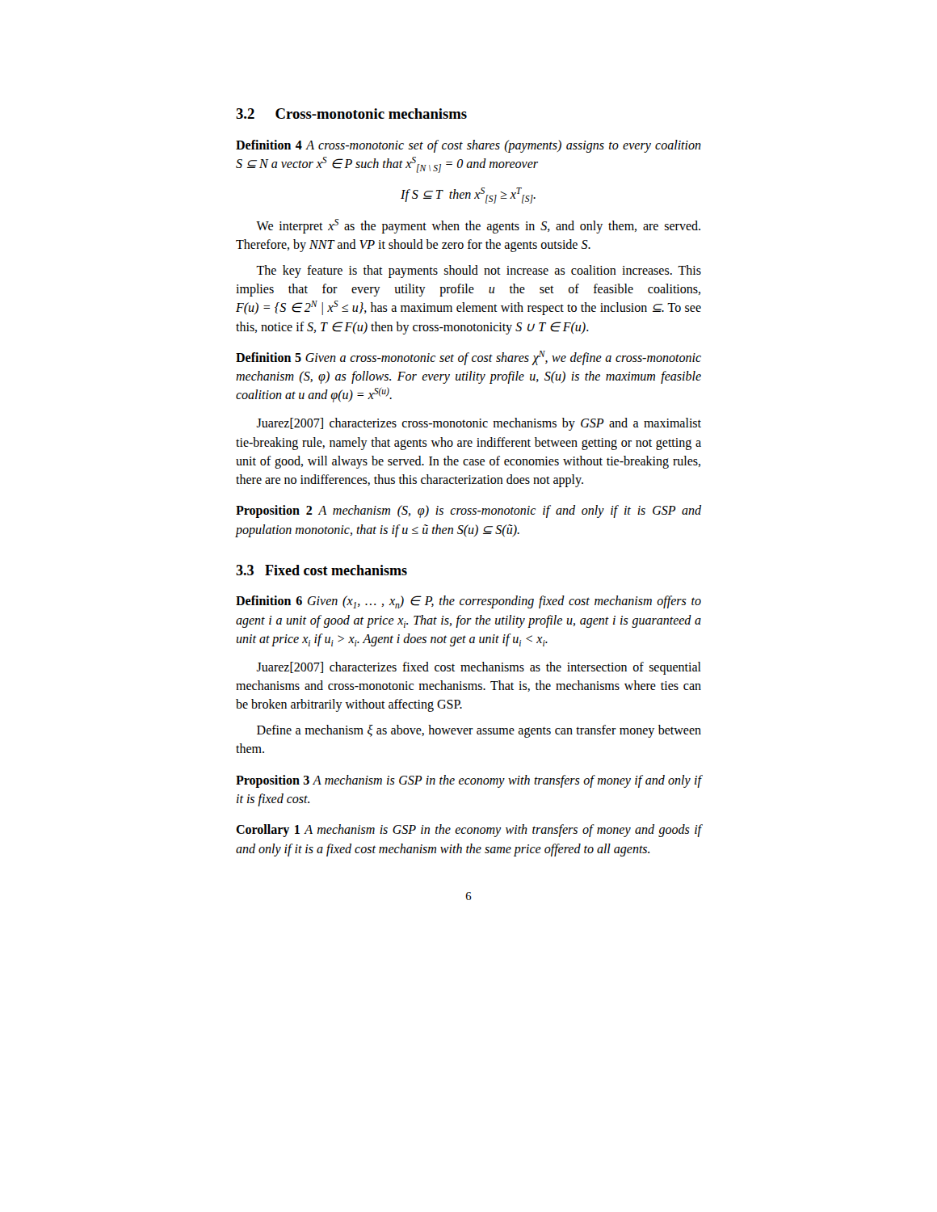3.2 Cross-monotonic mechanisms
Definition 4 A cross-monotonic set of cost shares (payments) assigns to every coalition S ⊆ N a vector xS ∈ P such that xS[N \ S] = 0 and moreover
If S ⊆ T then xS[S] ≥ xT[S].
We interpret xS as the payment when the agents in S, and only them, are served. Therefore, by NNT and VP it should be zero for the agents outside S.
The key feature is that payments should not increase as coalition increases. This implies that for every utility profile u the set of feasible coalitions, F(u) = {S ∈ 2N | xS ≤ u}, has a maximum element with respect to the inclusion ⊆. To see this, notice if S, T ∈ F(u) then by cross-monotonicity S ∪ T ∈ F(u).
Definition 5 Given a cross-monotonic set of cost shares χN, we define a cross-monotonic mechanism (S, φ) as follows. For every utility profile u, S(u) is the maximum feasible coalition at u and φ(u) = xS(u).
Juarez[2007] characterizes cross-monotonic mechanisms by GSP and a maximalist tie-breaking rule, namely that agents who are indifferent between getting or not getting a unit of good, will always be served. In the case of economies without tie-breaking rules, there are no indifferences, thus this characterization does not apply.
Proposition 2 A mechanism (S, φ) is cross-monotonic if and only if it is GSP and population monotonic, that is if u ≤ ũ then S(u) ⊆ S(ũ).
3.3 Fixed cost mechanisms
Definition 6 Given (x1, … , xn) ∈ P, the corresponding fixed cost mechanism offers to agent i a unit of good at price xi. That is, for the utility profile u, agent i is guaranteed a unit at price xi if ui > xi. Agent i does not get a unit if ui < xi.
Juarez[2007] characterizes fixed cost mechanisms as the intersection of sequential mechanisms and cross-monotonic mechanisms. That is, the mechanisms where ties can be broken arbitrarily without affecting GSP.
Define a mechanism ξ as above, however assume agents can transfer money between them.
Proposition 3 A mechanism is GSP in the economy with transfers of money if and only if it is fixed cost.
Corollary 1 A mechanism is GSP in the economy with transfers of money and goods if and only if it is a fixed cost mechanism with the same price offered to all agents.
6